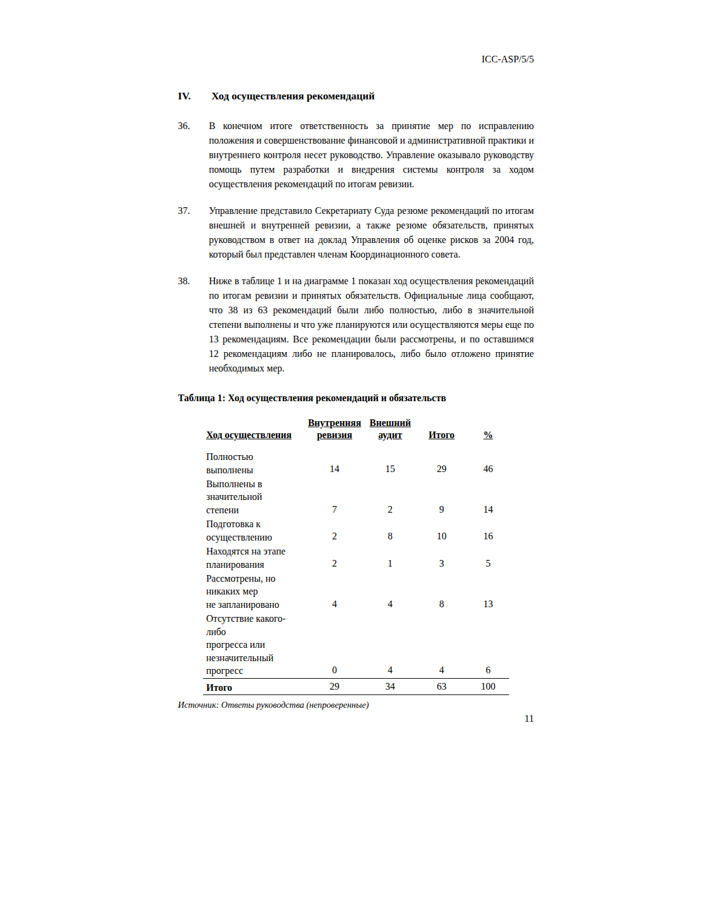ICC-ASP/5/5
IV. Ход осуществления рекомендаций
36. В конечном итоге ответственность за принятие мер по исправлению положения и совершенствование финансовой и административной практики и внутреннего контроля несет руководство. Управление оказывало руководству помощь путем разработки и внедрения системы контроля за ходом осуществления рекомендаций по итогам ревизии.
37. Управление представило Секретариату Суда резюме рекомендаций по итогам внешней и внутренней ревизии, а также резюме обязательств, принятых руководством в ответ на доклад Управления об оценке рисков за 2004 год, который был представлен членам Координационного совета.
38. Ниже в таблице 1 и на диаграмме 1 показан ход осуществления рекомендаций по итогам ревизии и принятых обязательств. Официальные лица сообщают, что 38 из 63 рекомендаций были либо полностью, либо в значительной степени выполнены и что уже планируются или осуществляются меры еще по 13 рекомендациям. Все рекомендации были рассмотрены, и по оставшимся 12 рекомендациям либо не планировалось, либо было отложено принятие необходимых мер.
Таблица 1: Ход осуществления рекомендаций и обязательств
| Ход осуществления | Внутренняя ревизия | Внешний аудит | Итого | % |
| --- | --- | --- | --- | --- |
| Полностью выполнены | 14 | 15 | 29 | 46 |
| Выполнены в значительной степени | 7 | 2 | 9 | 14 |
| Подготовка к осуществлению | 2 | 8 | 10 | 16 |
| Находятся на этапе планирования | 2 | 1 | 3 | 5 |
| Рассмотрены, но никаких мер не запланировано | 4 | 4 | 8 | 13 |
| Отсутствие какого-либо прогресса или незначительный прогресс | 0 | 4 | 4 | 6 |
| Итого | 29 | 34 | 63 | 100 |
Источник: Ответы руководства (непроверенные)
11